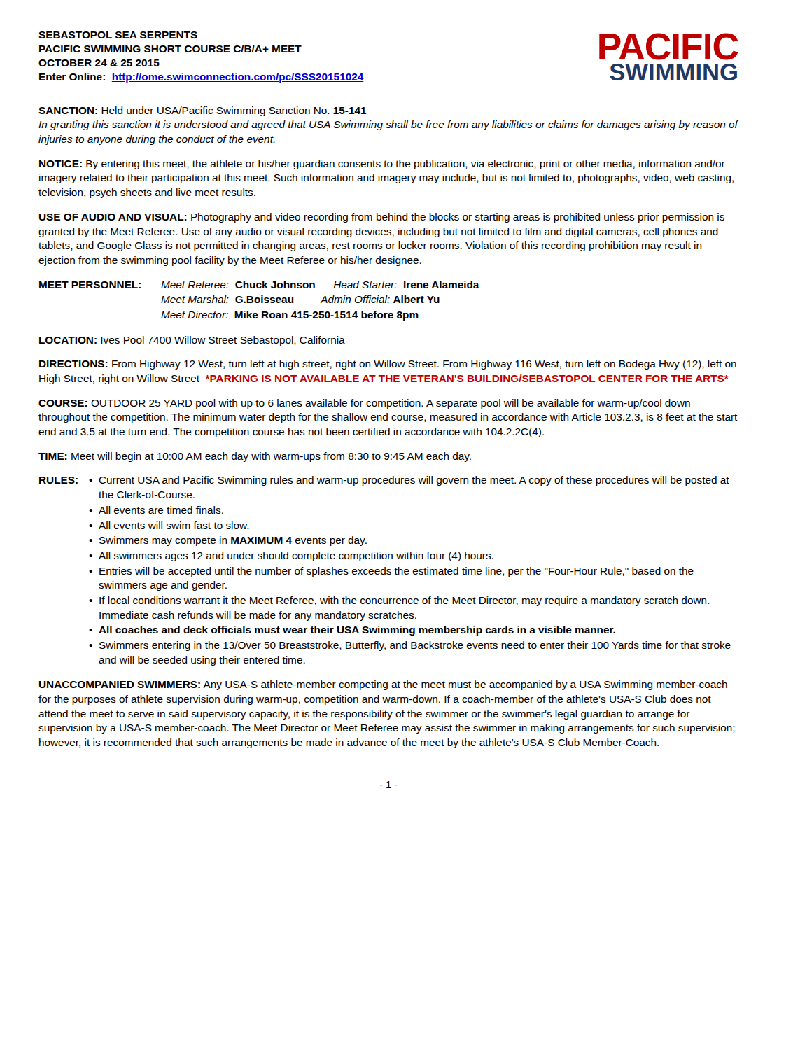SEBASTOPOL SEA SERPENTS
PACIFIC SWIMMING SHORT COURSE C/B/A+ MEET
OCTOBER 24 & 25 2015
Enter Online: http://ome.swimconnection.com/pc/SSS20151024
PACIFIC SWIMMING
SANCTION: Held under USA/Pacific Swimming Sanction No. 15-141
In granting this sanction it is understood and agreed that USA Swimming shall be free from any liabilities or claims for damages arising by reason of injuries to anyone during the conduct of the event.
NOTICE: By entering this meet, the athlete or his/her guardian consents to the publication, via electronic, print or other media, information and/or imagery related to their participation at this meet. Such information and imagery may include, but is not limited to, photographs, video, web casting, television, psych sheets and live meet results.
USE OF AUDIO AND VISUAL: Photography and video recording from behind the blocks or starting areas is prohibited unless prior permission is granted by the Meet Referee. Use of any audio or visual recording devices, including but not limited to film and digital cameras, cell phones and tablets, and Google Glass is not permitted in changing areas, rest rooms or locker rooms. Violation of this recording prohibition may result in ejection from the swimming pool facility by the Meet Referee or his/her designee.
MEET PERSONNEL:
Meet Referee: Chuck Johnson Head Starter: Irene Alameida
Meet Marshal: G.Boisseau Admin Official: Albert Yu
Meet Director: Mike Roan 415-250-1514 before 8pm
LOCATION: Ives Pool 7400 Willow Street Sebastopol, California
DIRECTIONS: From Highway 12 West, turn left at high street, right on Willow Street. From Highway 116 West, turn left on Bodega Hwy (12), left on High Street, right on Willow Street *PARKING IS NOT AVAILABLE AT THE VETERAN'S BUILDING/SEBASTOPOL CENTER FOR THE ARTS*
COURSE: OUTDOOR 25 YARD pool with up to 6 lanes available for competition. A separate pool will be available for warm-up/cool down throughout the competition. The minimum water depth for the shallow end course, measured in accordance with Article 103.2.3, is 8 feet at the start end and 3.5 at the turn end. The competition course has not been certified in accordance with 104.2.2C(4).
TIME: Meet will begin at 10:00 AM each day with warm-ups from 8:30 to 9:45 AM each day.
RULES:
Current USA and Pacific Swimming rules and warm-up procedures will govern the meet. A copy of these procedures will be posted at the Clerk-of-Course.
All events are timed finals.
All events will swim fast to slow.
Swimmers may compete in MAXIMUM 4 events per day.
All swimmers ages 12 and under should complete competition within four (4) hours.
Entries will be accepted until the number of splashes exceeds the estimated time line, per the "Four-Hour Rule," based on the swimmers age and gender.
If local conditions warrant it the Meet Referee, with the concurrence of the Meet Director, may require a mandatory scratch down. Immediate cash refunds will be made for any mandatory scratches.
All coaches and deck officials must wear their USA Swimming membership cards in a visible manner.
Swimmers entering in the 13/Over 50 Breaststroke, Butterfly, and Backstroke events need to enter their 100 Yards time for that stroke and will be seeded using their entered time.
UNACCOMPANIED SWIMMERS: Any USA-S athlete-member competing at the meet must be accompanied by a USA Swimming member-coach for the purposes of athlete supervision during warm-up, competition and warm-down. If a coach-member of the athlete's USA-S Club does not attend the meet to serve in said supervisory capacity, it is the responsibility of the swimmer or the swimmer's legal guardian to arrange for supervision by a USA-S member-coach. The Meet Director or Meet Referee may assist the swimmer in making arrangements for such supervision; however, it is recommended that such arrangements be made in advance of the meet by the athlete's USA-S Club Member-Coach.
- 1 -